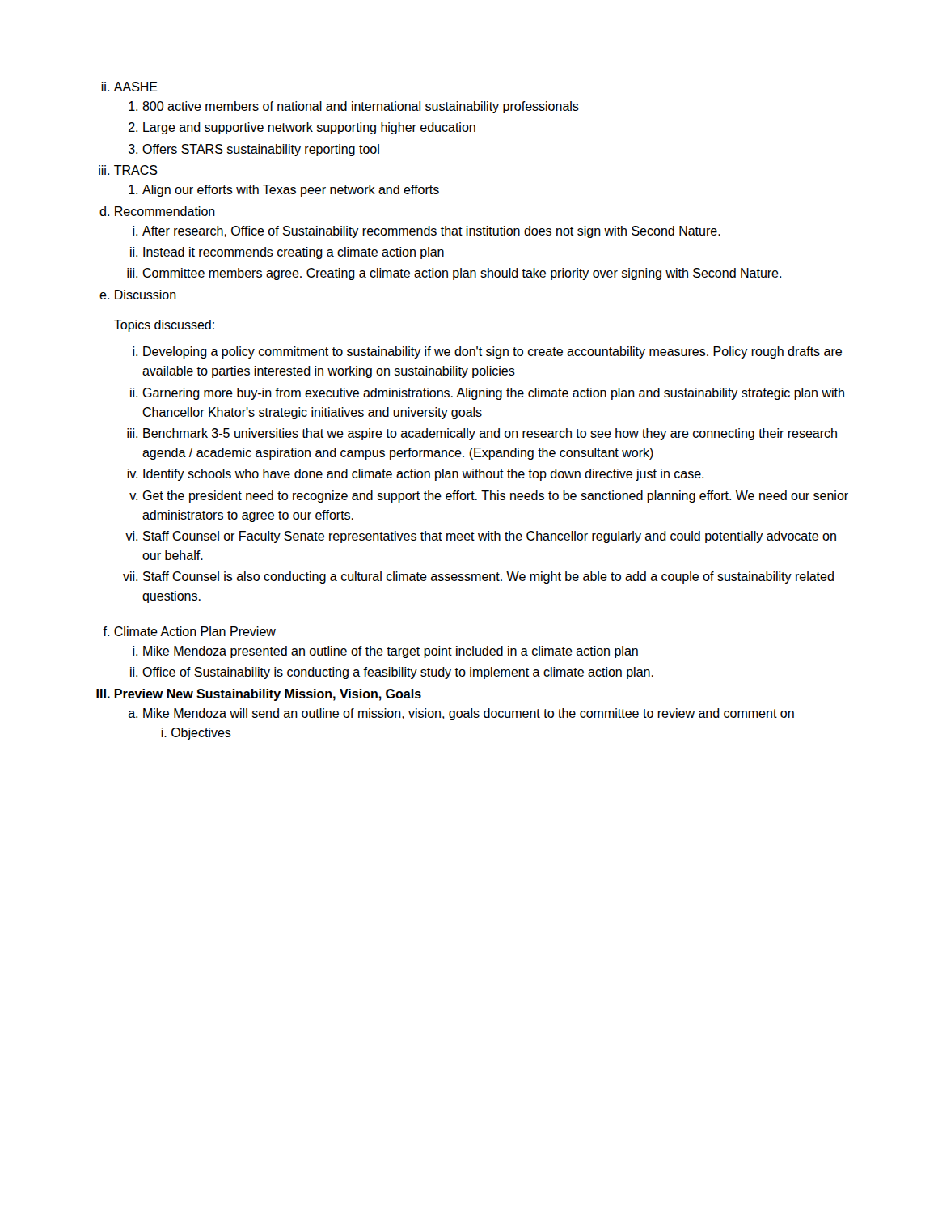AASHE
800 active members of national and international sustainability professionals
Large and supportive network supporting higher education
Offers STARS sustainability reporting tool
TRACS
Align our efforts with Texas peer network and efforts
Recommendation
After research, Office of Sustainability recommends that institution does not sign with Second Nature.
Instead it recommends creating a climate action plan
Committee members agree. Creating a climate action plan should take priority over signing with Second Nature.
Discussion
Topics discussed:
Developing a policy commitment to sustainability if we don't sign to create accountability measures. Policy rough drafts are available to parties interested in working on sustainability policies
Garnering more buy-in from executive administrations. Aligning the climate action plan and sustainability strategic plan with Chancellor Khator's strategic initiatives and university goals
Benchmark 3-5 universities that we aspire to academically and on research to see how they are connecting their research agenda / academic aspiration and campus performance. (Expanding the consultant work)
Identify schools who have done and climate action plan without the top down directive just in case.
Get the president need to recognize and support the effort. This needs to be sanctioned planning effort. We need our senior administrators to agree to our efforts.
Staff Counsel or Faculty Senate representatives that meet with the Chancellor regularly and could potentially advocate on our behalf.
Staff Counsel is also conducting a cultural climate assessment. We might be able to add a couple of sustainability related questions.
Climate Action Plan Preview
Mike Mendoza presented an outline of the target point included in a climate action plan
Office of Sustainability is conducting a feasibility study to implement a climate action plan.
Preview New Sustainability Mission, Vision, Goals
Mike Mendoza will send an outline of mission, vision, goals document to the committee to review and comment on
Objectives